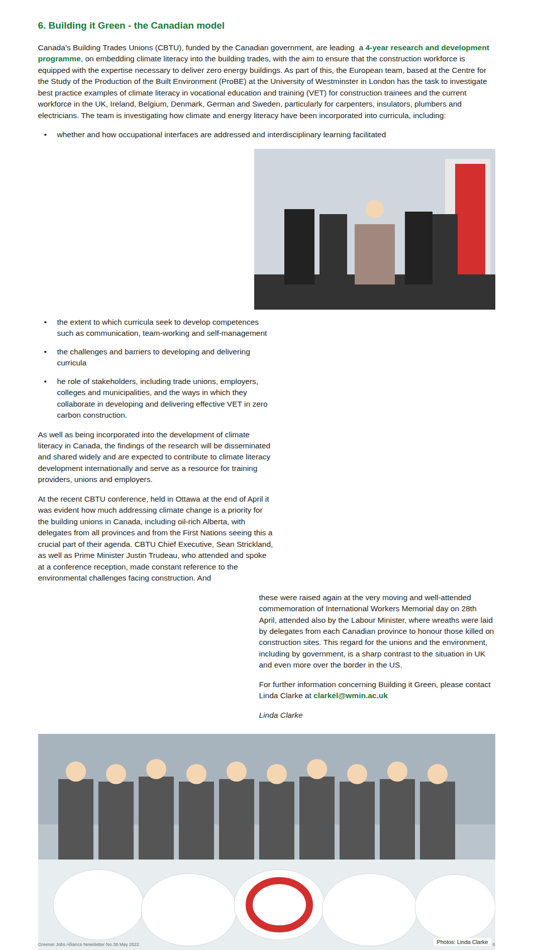6. Building it Green - the Canadian model
Canada’s Building Trades Unions (CBTU), funded by the Canadian government, are leading a 4-year research and development programme, on embedding climate literacy into the building trades, with the aim to ensure that the construction workforce is equipped with the expertise necessary to deliver zero energy buildings. As part of this, the European team, based at the Centre for the Study of the Production of the Built Environment (ProBE) at the University of Westminster in London has the task to investigate best practice examples of climate literacy in vocational education and training (VET) for construction trainees and the current workforce in the UK, Ireland, Belgium, Denmark, German and Sweden, particularly for carpenters, insulators, plumbers and electricians. The team is investigating how climate and energy literacy have been incorporated into curricula, including:
whether and how occupational interfaces are addressed and interdisciplinary learning facilitated
the extent to which curricula seek to develop competences such as communication, team-working and self-management
the challenges and barriers to developing and delivering curricula
he role of stakeholders, including trade unions, employers, colleges and municipalities, and the ways in which they collaborate in developing and delivering effective VET in zero carbon construction.
As well as being incorporated into the development of climate literacy in Canada, the findings of the research will be disseminated and shared widely and are expected to contribute to climate literacy development internationally and serve as a resource for training providers, unions and employers.
At the recent CBTU conference, held in Ottawa at the end of April it was evident how much addressing climate change is a priority for the building unions in Canada, including oil-rich Alberta, with delegates from all provinces and from the First Nations seeing this a crucial part of their agenda. CBTU Chief Executive, Sean Strickland, as well as Prime Minister Justin Trudeau, who attended and spoke at a conference reception, made constant reference to the environmental challenges facing construction. And
these were raised again at the very moving and well-attended commemoration of International Workers Memorial day on 28th April, attended also by the Labour Minister, where wreaths were laid by delegates from each Canadian province to honour those killed on construction sites. This regard for the unions and the environment, including by government, is a sharp contrast to the situation in UK and even more over the border in the US.
For further information concerning Building it Green, please contact Linda Clarke at clarkel@wmin.ac.uk
Linda Clarke
Photos: Linda Clarke
Greener Jobs Alliance Newsletter No.38 May 2022 6